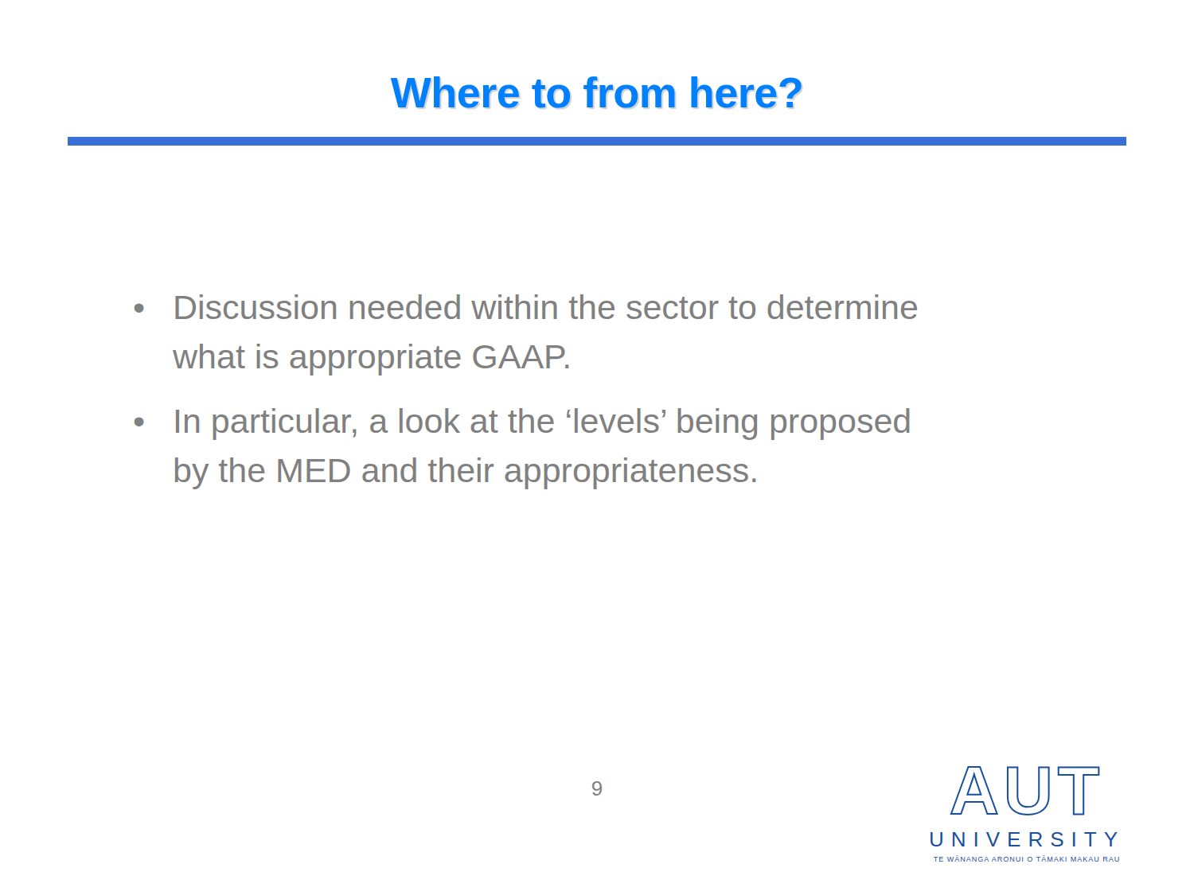Where to from here?
Discussion needed within the sector to determine what is appropriate GAAP.
In particular, a look at the ‘levels’ being proposed by the MED and their appropriateness.
9
AUT
UNIVERSITY
TE WĀNANGA ARONUI O TĀMAKI MAKAU RAU